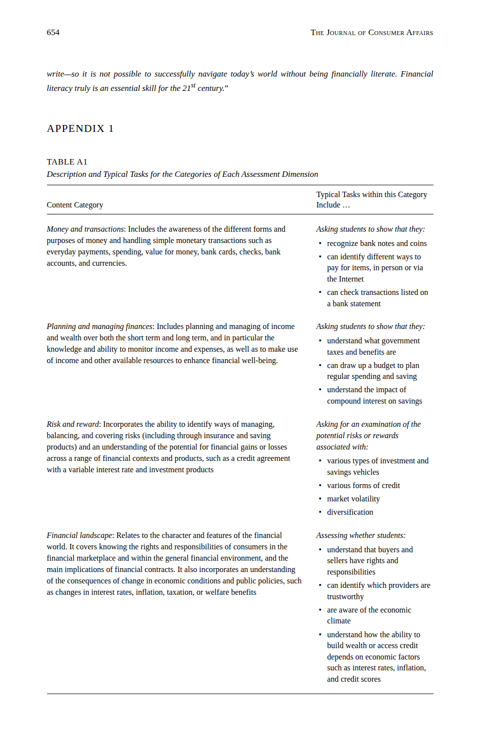654 The Journal of Consumer Affairs
write—so it is not possible to successfully navigate today’s world without being financially literate. Financial literacy truly is an essential skill for the 21st century.”
APPENDIX 1
TABLE A1
Description and Typical Tasks for the Categories of Each Assessment Dimension
| Content Category | Typical Tasks within this Category Include … |
| --- | --- |
| Money and transactions : Includes the awareness of the different forms and purposes of money and handling simple monetary transactions such as everyday payments, spending, value for money, bank cards, checks, bank accounts, and currencies. | Asking students to show that they: recognize bank notes and coins can identify different ways to pay for items, in person or via the Internet can check transactions listed on a bank statement |
| Planning and managing finances : Includes planning and managing of income and wealth over both the short term and long term, and in particular the knowledge and ability to monitor income and expenses, as well as to make use of income and other available resources to enhance financial well-being. | Asking students to show that they: understand what government taxes and benefits are can draw up a budget to plan regular spending and saving understand the impact of compound interest on savings |
| Risk and reward : Incorporates the ability to identify ways of managing, balancing, and covering risks (including through insurance and saving products) and an understanding of the potential for financial gains or losses across a range of financial contexts and products, such as a credit agreement with a variable interest rate and investment products | Asking for an examination of the potential risks or rewards associated with: various types of investment and savings vehicles various forms of credit market volatility diversification |
| Financial landscape : Relates to the character and features of the financial world. It covers knowing the rights and responsibilities of consumers in the financial marketplace and within the general financial environment, and the main implications of financial contracts. It also incorporates an understanding of the consequences of change in economic conditions and public policies, such as changes in interest rates, inflation, taxation, or welfare benefits | Assessing whether students: understand that buyers and sellers have rights and responsibilities can identify which providers are trustworthy are aware of the economic climate understand how the ability to build wealth or access credit depends on economic factors such as interest rates, inflation, and credit scores |